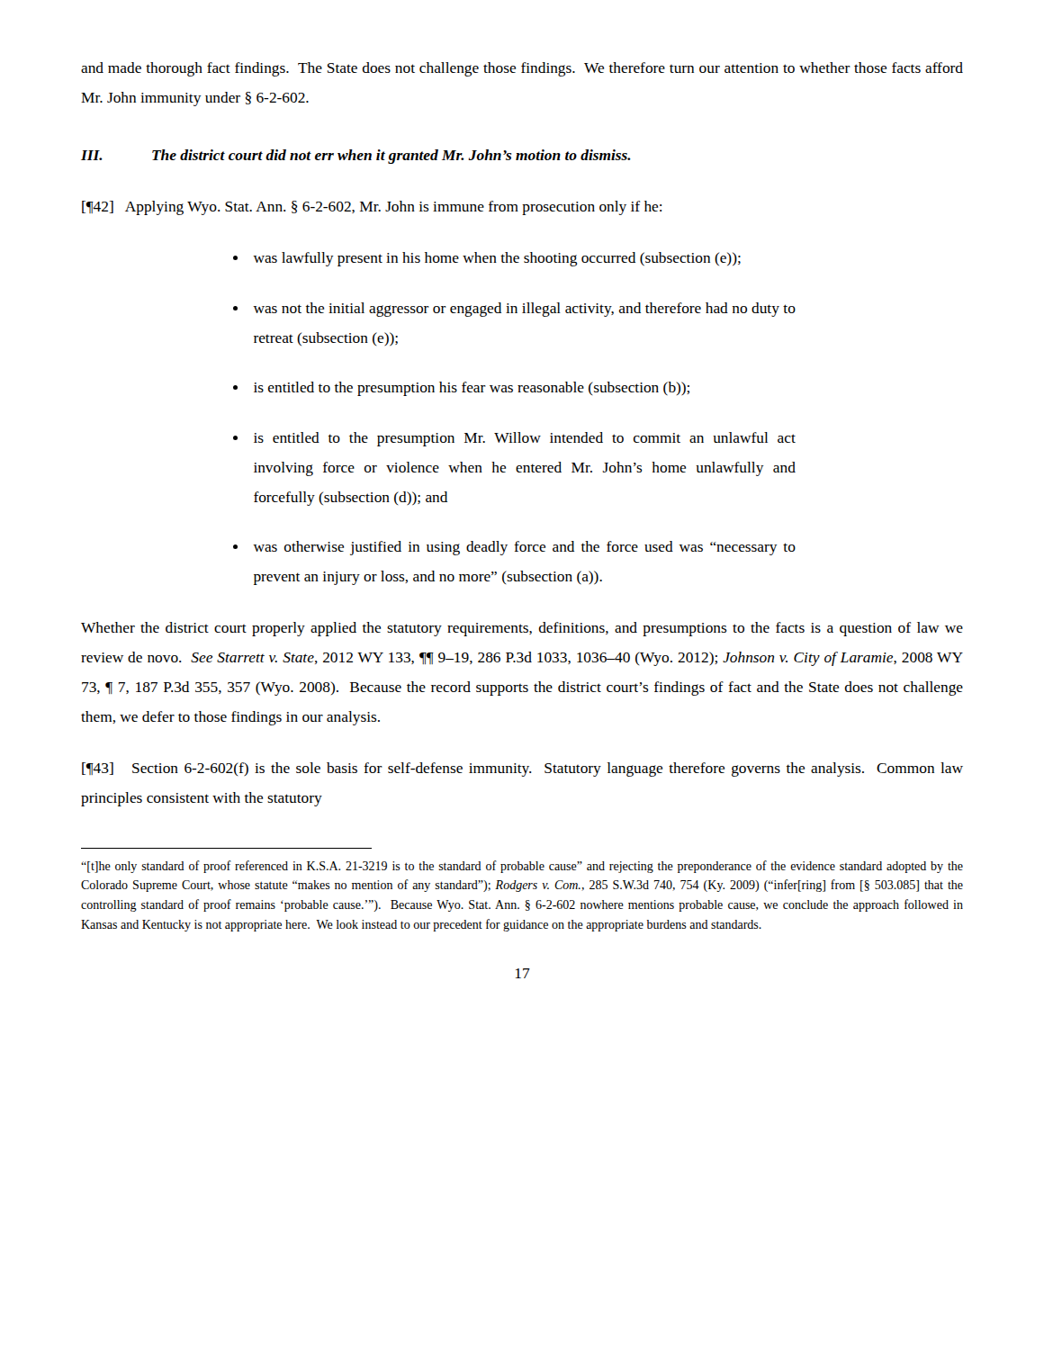and made thorough fact findings. The State does not challenge those findings. We therefore turn our attention to whether those facts afford Mr. John immunity under § 6-2-602.
III. The district court did not err when it granted Mr. John’s motion to dismiss.
[¶42] Applying Wyo. Stat. Ann. § 6-2-602, Mr. John is immune from prosecution only if he:
was lawfully present in his home when the shooting occurred (subsection (e));
was not the initial aggressor or engaged in illegal activity, and therefore had no duty to retreat (subsection (e));
is entitled to the presumption his fear was reasonable (subsection (b));
is entitled to the presumption Mr. Willow intended to commit an unlawful act involving force or violence when he entered Mr. John’s home unlawfully and forcefully (subsection (d)); and
was otherwise justified in using deadly force and the force used was “necessary to prevent an injury or loss, and no more” (subsection (a)).
Whether the district court properly applied the statutory requirements, definitions, and presumptions to the facts is a question of law we review de novo. See Starrett v. State, 2012 WY 133, ¶¶ 9–19, 286 P.3d 1033, 1036–40 (Wyo. 2012); Johnson v. City of Laramie, 2008 WY 73, ¶ 7, 187 P.3d 355, 357 (Wyo. 2008). Because the record supports the district court’s findings of fact and the State does not challenge them, we defer to those findings in our analysis.
[¶43] Section 6-2-602(f) is the sole basis for self-defense immunity. Statutory language therefore governs the analysis. Common law principles consistent with the statutory
“[t]he only standard of proof referenced in K.S.A. 21-3219 is to the standard of probable cause” and rejecting the preponderance of the evidence standard adopted by the Colorado Supreme Court, whose statute “makes no mention of any standard”); Rodgers v. Com., 285 S.W.3d 740, 754 (Ky. 2009) (“infer[ring] from [§ 503.085] that the controlling standard of proof remains ‘probable cause.’”). Because Wyo. Stat. Ann. § 6-2-602 nowhere mentions probable cause, we conclude the approach followed in Kansas and Kentucky is not appropriate here. We look instead to our precedent for guidance on the appropriate burdens and standards.
17